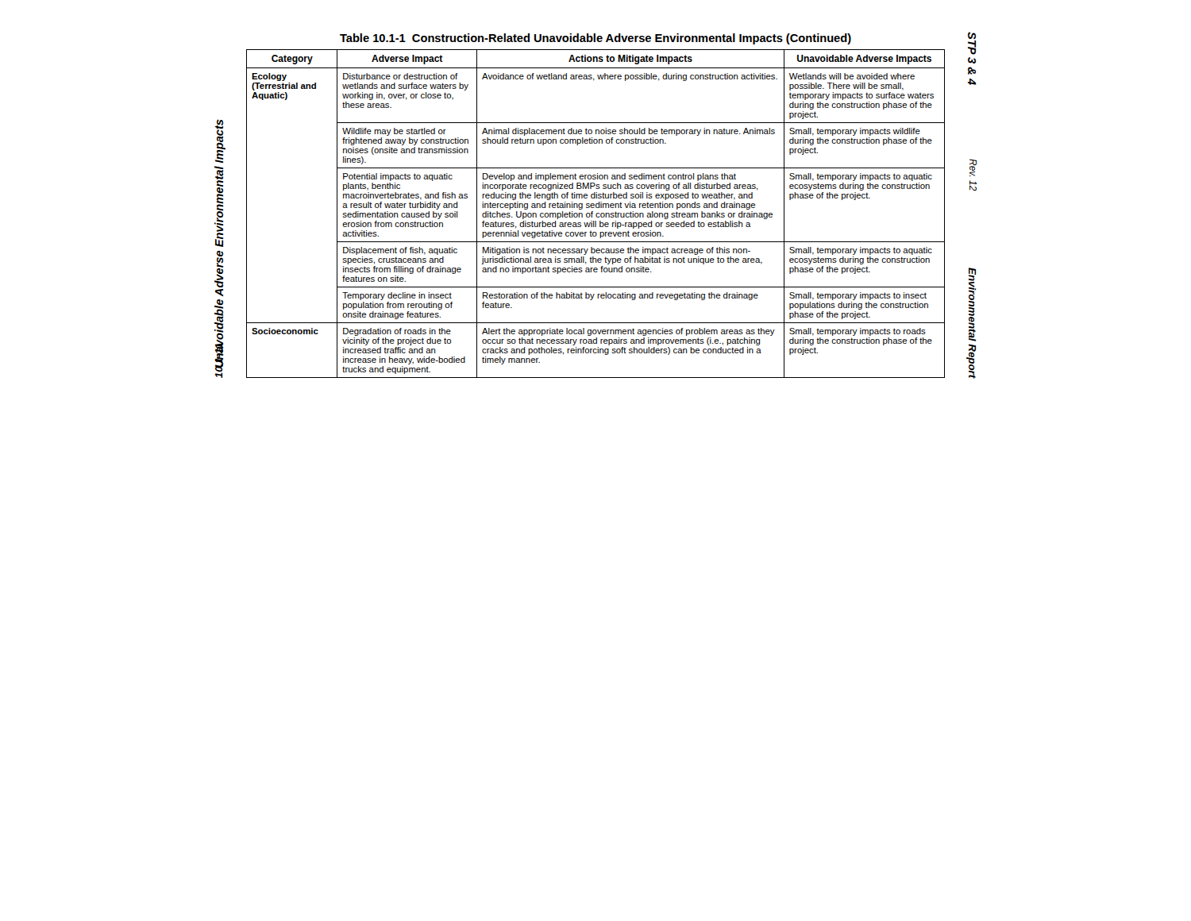Unavoidable Adverse Environmental Impacts
10.1-11
STP 3 & 4
Rev. 12
Environmental Report
Table 10.1-1 Construction-Related Unavoidable Adverse Environmental Impacts (Continued)
| Category | Adverse Impact | Actions to Mitigate Impacts | Unavoidable Adverse Impacts |
| --- | --- | --- | --- |
| Ecology (Terrestrial and Aquatic) | Disturbance or destruction of wetlands and surface waters by working in, over, or close to, these areas. | Avoidance of wetland areas, where possible, during construction activities. | Wetlands will be avoided where possible. There will be small, temporary impacts to surface waters during the construction phase of the project. |
| Wildlife may be startled or frightened away by construction noises (onsite and transmission lines). | Animal displacement due to noise should be temporary in nature. Animals should return upon completion of construction. | Small, temporary impacts wildlife during the construction phase of the project. |
| Potential impacts to aquatic plants, benthic macroinvertebrates, and fish as a result of water turbidity and sedimentation caused by soil erosion from construction activities. | Develop and implement erosion and sediment control plans that incorporate recognized BMPs such as covering of all disturbed areas, reducing the length of time disturbed soil is exposed to weather, and intercepting and retaining sediment via retention ponds and drainage ditches. Upon completion of construction along stream banks or drainage features, disturbed areas will be rip-rapped or seeded to establish a perennial vegetative cover to prevent erosion. | Small, temporary impacts to aquatic ecosystems during the construction phase of the project. |
| Displacement of fish, aquatic species, crustaceans and insects from filling of drainage features on site. | Mitigation is not necessary because the impact acreage of this non-jurisdictional area is small, the type of habitat is not unique to the area, and no important species are found onsite. | Small, temporary impacts to aquatic ecosystems during the construction phase of the project. |
| Temporary decline in insect population from rerouting of onsite drainage features. | Restoration of the habitat by relocating and revegetating the drainage feature. | Small, temporary impacts to insect populations during the construction phase of the project. |
| Socioeconomic | Degradation of roads in the vicinity of the project due to increased traffic and an increase in heavy, wide-bodied trucks and equipment. | Alert the appropriate local government agencies of problem areas as they occur so that necessary road repairs and improvements (i.e., patching cracks and potholes, reinforcing soft shoulders) can be conducted in a timely manner. | Small, temporary impacts to roads during the construction phase of the project. |